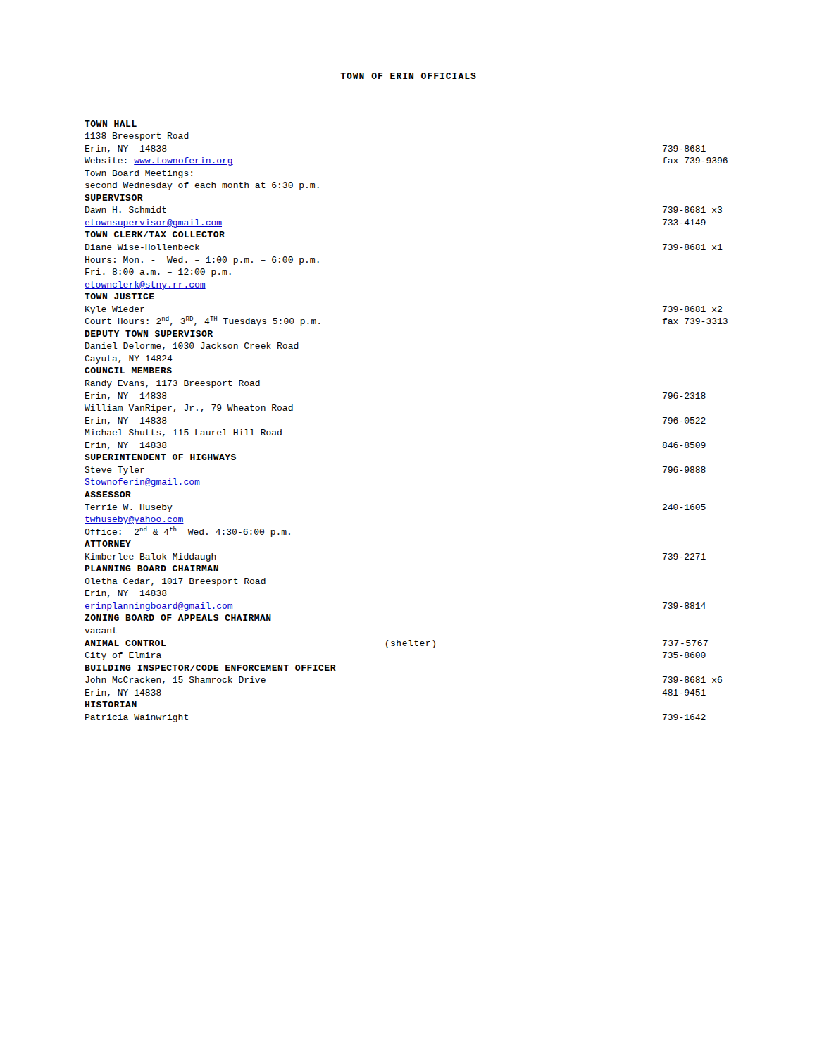TOWN OF ERIN OFFICIALS
TOWN HALL
1138 Breesport Road
Erin, NY 14838
739-8681
Website: www.townoferin.org
fax 739-9396
Town Board Meetings:
second Wednesday of each month at 6:30 p.m.
SUPERVISOR
Dawn H. Schmidt
739-8681 x3
etownsupervisor@gmail.com
733-4149
TOWN CLERK/TAX COLLECTOR
Diane Wise-Hollenbeck
739-8681 x1
Hours: Mon. - Wed. – 1:00 p.m. – 6:00 p.m.
Fri. 8:00 a.m. – 12:00 p.m.
etownclerk@stny.rr.com
TOWN JUSTICE
Kyle Wieder
739-8681 x2
Court Hours: 2nd, 3RD, 4TH Tuesdays 5:00 p.m.
fax 739-3313
DEPUTY TOWN SUPERVISOR
Daniel Delorme, 1030 Jackson Creek Road
Cayuta, NY 14824
COUNCIL MEMBERS
Randy Evans, 1173 Breesport Road
Erin, NY 14838
796-2318
William VanRiper, Jr., 79 Wheaton Road
Erin, NY 14838
796-0522
Michael Shutts, 115 Laurel Hill Road
Erin, NY 14838
846-8509
SUPERINTENDENT OF HIGHWAYS
Steve Tyler
796-9888
Stownoferin@gmail.com
ASSESSOR
Terrie W. Huseby
240-1605
twhuseby@yahoo.com
Office: 2nd & 4th Wed. 4:30-6:00 p.m.
ATTORNEY
Kimberlee Balok Middaugh
739-2271
PLANNING BOARD CHAIRMAN
Oletha Cedar, 1017 Breesport Road
Erin, NY 14838
erinplanningboard@gmail.com
739-8814
ZONING BOARD OF APPEALS CHAIRMAN
vacant
ANIMAL CONTROL
(shelter)
737-5767
City of Elmira
735-8600
BUILDING INSPECTOR/CODE ENFORCEMENT OFFICER
John McCracken, 15 Shamrock Drive
739-8681 x6
Erin, NY 14838
481-9451
HISTORIAN
Patricia Wainwright
739-1642